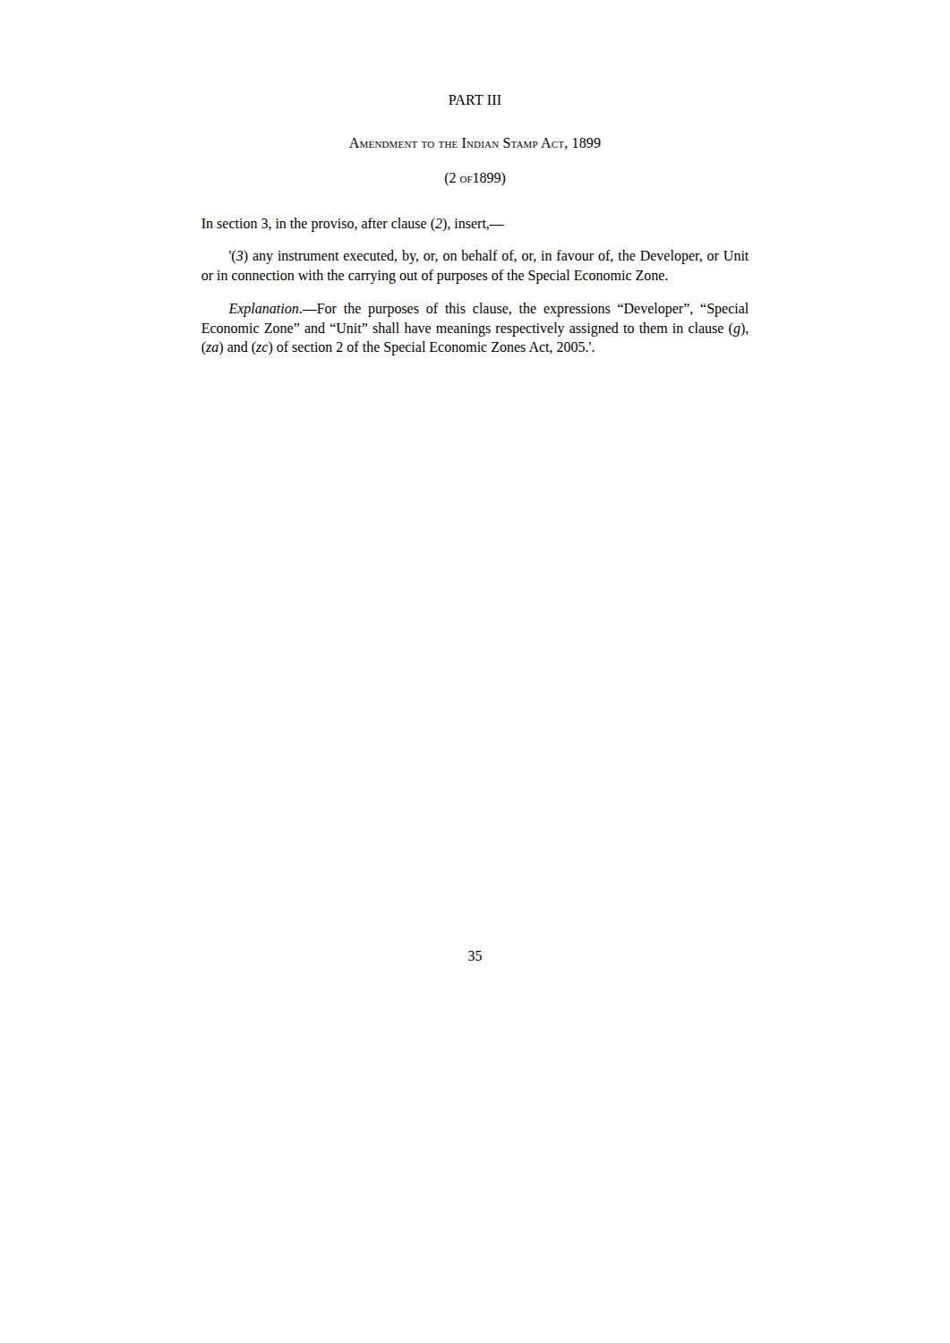PART III
Amendment to the Indian Stamp Act, 1899
(2 of1899)
In section 3, in the proviso, after clause (2), insert,—
'(3) any instrument executed, by, or, on behalf of, or, in favour of, the Developer, or Unit or in connection with the carrying out of purposes of the Special Economic Zone.
Explanation.—For the purposes of this clause, the expressions “Developer”, “Special Economic Zone” and “Unit” shall have meanings respectively assigned to them in clause (g), (za) and (zc) of section 2 of the Special Economic Zones Act, 2005.'.
35